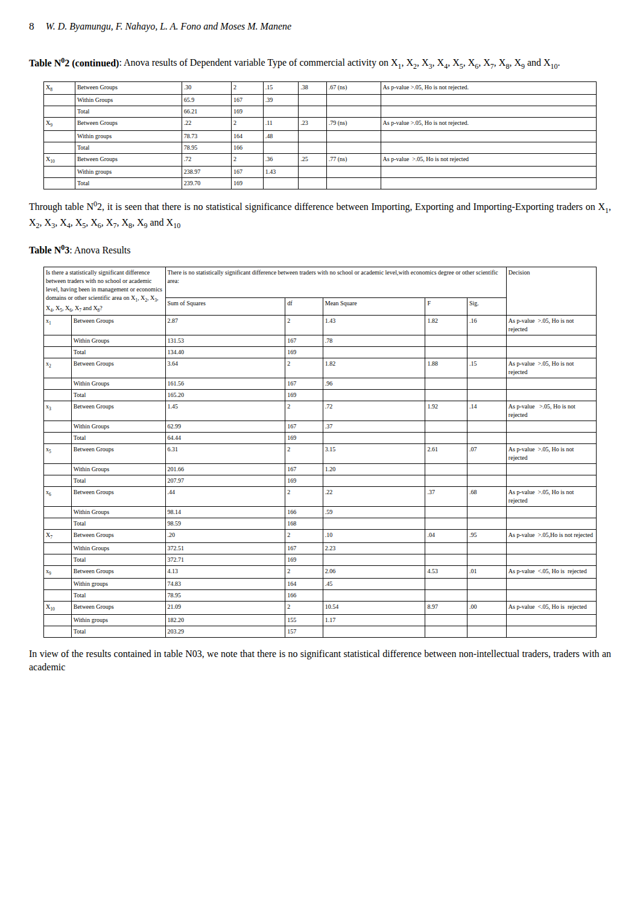8 W. D. Byamungu, F. Nahayo, L. A. Fono and Moses M. Manene
Table N02 (continued): Anova results of Dependent variable Type of commercial activity on X1, X2, X3, X4, X5, X6, X7, X8, X9 and X10.
| X 8 | Between Groups | .30 | 2 | .15 | .38 | .67 (ns) | As p-value >.05, Ho is not rejected. |
| | Within Groups | 65.9 | 167 | .39 | | | |
| | Total | 66.21 | 169 | | | | |
| X 9 | Between Groups | .22 | 2 | .11 | .23 | .79 (ns) | As p-value >.05, Ho is not rejected. |
| | Within groups | 78.73 | 164 | .48 | | | |
| | Total | 78.95 | 166 | | | | |
| X 10 | Between Groups | .72 | 2 | .36 | .25 | .77 (ns) | As p-value >.05, Ho is not rejected |
| | Within groups | 238.97 | 167 | 1.43 | | | |
| | Total | 239.70 | 169 | | | | |
Through table N02, it is seen that there is no statistical significance difference between Importing, Exporting and Importing-Exporting traders on X1, X2, X3, X4, X5, X6, X7, X8, X9 and X10
Table N03: Anova Results
| Is there a statistically significant difference between traders with no school or academic level, having been in management or economics domains or other scientific area on X 1 , X 2 , X 3 , X 4 , X 5 , X 6 , X 7 and X 8 ? | There is no statistically significant difference between traders with no school or academic level,with economics degree or other scientific area: | Decision |
| Sum of Squares | df | Mean Square | F | Sig. |
| x 1 | Between Groups | 2.87 | 2 | 1.43 | 1.82 | .16 | As p-value >.05, Ho is not rejected |
| | Within Groups | 131.53 | 167 | .78 | | | |
| | Total | 134.40 | 169 | | | | |
| x 2 | Between Groups | 3.64 | 2 | 1.82 | 1.88 | .15 | As p-value >.05, Ho is not rejected |
| | Within Groups | 161.56 | 167 | .96 | | | |
| | Total | 165.20 | 169 | | | | |
| x 3 | Between Groups | 1.45 | 2 | .72 | 1.92 | .14 | As p-value >.05, Ho is not rejected |
| | Within Groups | 62.99 | 167 | .37 | | | |
| | Total | 64.44 | 169 | | | | |
| x 5 | Between Groups | 6.31 | 2 | 3.15 | 2.61 | .07 | As p-value >.05, Ho is not rejected |
| | Within Groups | 201.66 | 167 | 1.20 | | | |
| | Total | 207.97 | 169 | | | | |
| x 6 | Between Groups | .44 | 2 | .22 | .37 | .68 | As p-value >.05, Ho is not rejected |
| | Within Groups | 98.14 | 166 | .59 | | | |
| | Total | 98.59 | 168 | | | | |
| X 7 | Between Groups | .20 | 2 | .10 | .04 | .95 | As p-value >.05,Ho is not rejected |
| | Within Groups | 372.51 | 167 | 2.23 | | | |
| | Total | 372.71 | 169 | | | | |
| x 9 | Between Groups | 4.13 | 2 | 2.06 | 4.53 | .01 | As p-value <.05, Ho is rejected |
| | Within groups | 74.83 | 164 | .45 | | | |
| | Total | 78.95 | 166 | | | | |
| X 10 | Between Groups | 21.09 | 2 | 10.54 | 8.97 | .00 | As p-value <.05, Ho is rejected |
| | Within groups | 182.20 | 155 | 1.17 | | | |
| | Total | 203.29 | 157 | | | | |
In view of the results contained in table N03, we note that there is no significant statistical difference between non-intellectual traders, traders with an academic